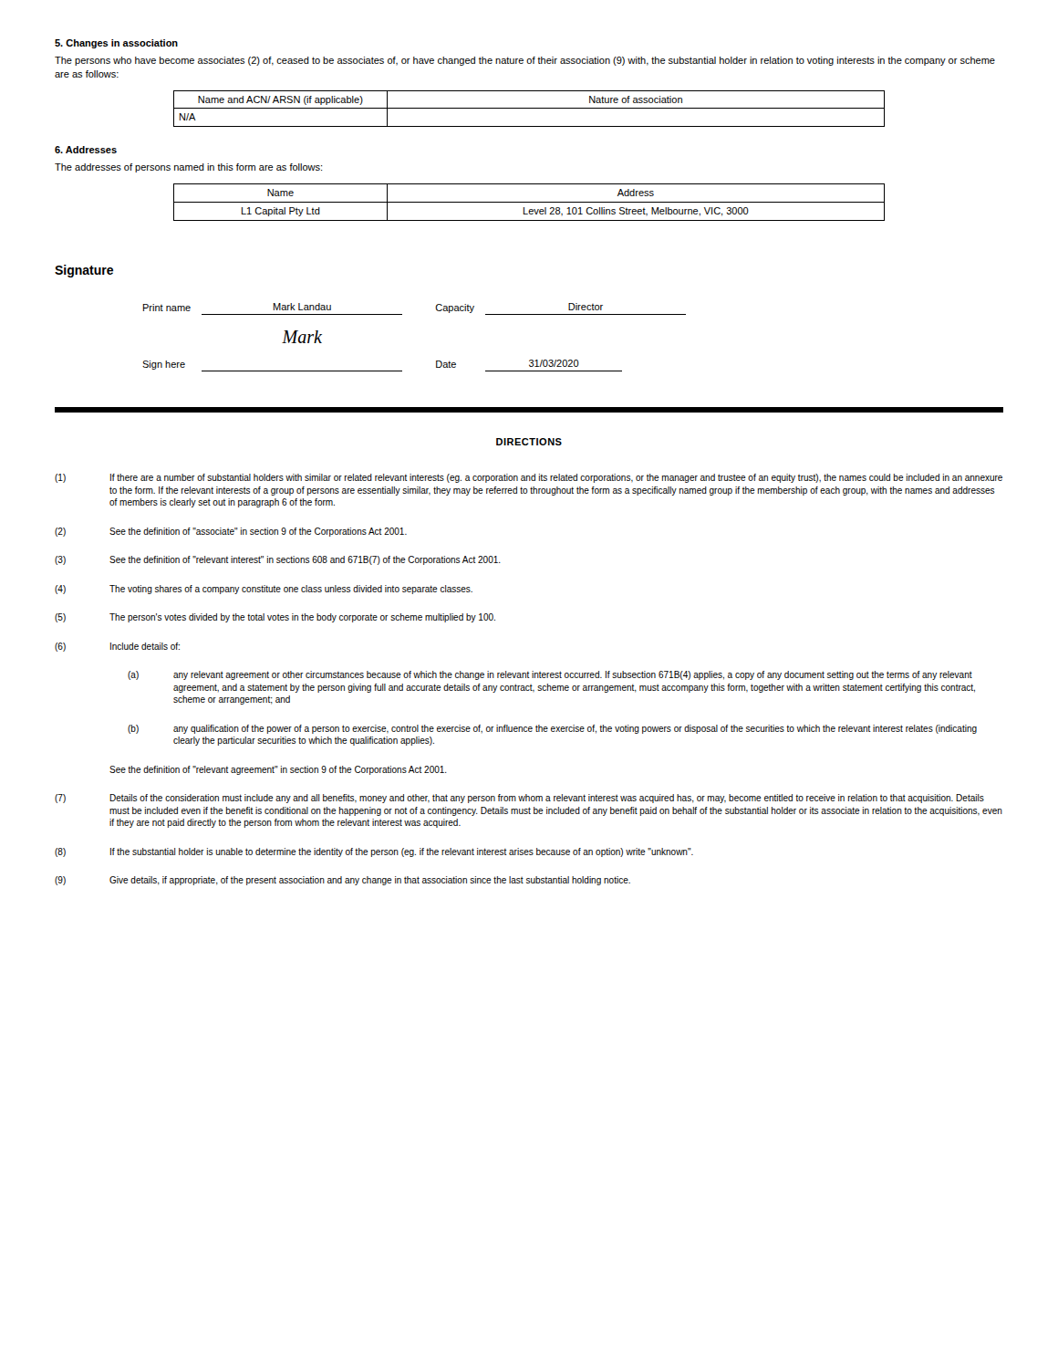5. Changes in association
The persons who have become associates (2) of, ceased to be associates of, or have changed the nature of their association (9) with, the substantial holder in relation to voting interests in the company or scheme are as follows:
| Name and ACN/ ARSN (if applicable) | Nature of association |
| --- | --- |
| N/A | |
6. Addresses
The addresses of persons named in this form are as follows:
| Name | Address |
| --- | --- |
| L1 Capital Pty Ltd | Level 28, 101 Collins Street, Melbourne, VIC, 3000 |
Signature
| Print name | Mark Landau | Capacity | Director |
| | Mark | | |
| Sign here | | Date | 31/03/2020 |
DIRECTIONS
| (1) | If there are a number of substantial holders with similar or related relevant interests (eg. a corporation and its related corporations, or the manager and trustee of an equity trust), the names could be included in an annexure to the form. If the relevant interests of a group of persons are essentially similar, they may be referred to throughout the form as a specifically named group if the membership of each group, with the names and addresses of members is clearly set out in paragraph 6 of the form. |
| (2) | See the definition of "associate" in section 9 of the Corporations Act 2001. |
| (3) | See the definition of "relevant interest" in sections 608 and 671B(7) of the Corporations Act 2001. |
| (4) | The voting shares of a company constitute one class unless divided into separate classes. |
| (5) | The person's votes divided by the total votes in the body corporate or scheme multiplied by 100. |
| (6) | Include details of: |
| | / (a) / any relevant agreement or other circumstances because of which the change in relevant interest occurred. If subsection 671B(4) applies, a copy of any document setting out the terms of any relevant agreement, and a statement by the person giving full and accurate details of any contract, scheme or arrangement, must accompany this form, together with a written statement certifying this contract, scheme or arrangement; and / / (b) / any qualification of the power of a person to exercise, control the exercise of, or influence the exercise of, the voting powers or disposal of the securities to which the relevant interest relates (indicating clearly the particular securities to which the qualification applies). / See the definition of "relevant agreement" in section 9 of the Corporations Act 2001. |
| (7) | Details of the consideration must include any and all benefits, money and other, that any person from whom a relevant interest was acquired has, or may, become entitled to receive in relation to that acquisition. Details must be included even if the benefit is conditional on the happening or not of a contingency. Details must be included of any benefit paid on behalf of the substantial holder or its associate in relation to the acquisitions, even if they are not paid directly to the person from whom the relevant interest was acquired. |
| (8) | If the substantial holder is unable to determine the identity of the person (eg. if the relevant interest arises because of an option) write "unknown". |
| (9) | Give details, if appropriate, of the present association and any change in that association since the last substantial holding notice. |